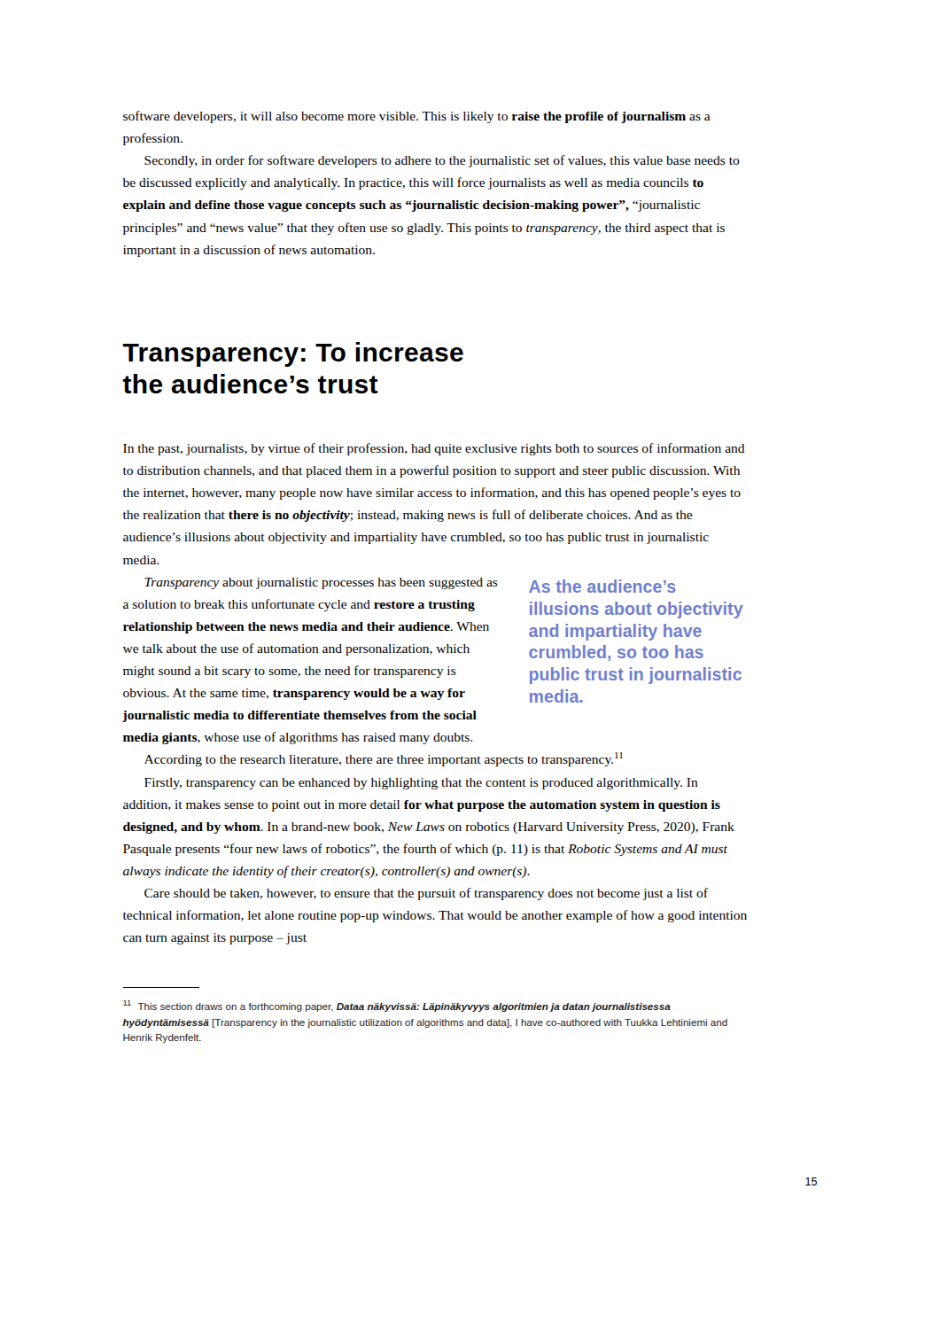software developers, it will also become more visible. This is likely to raise the profile of journalism as a profession.
Secondly, in order for software developers to adhere to the journalistic set of values, this value base needs to be discussed explicitly and analytically. In practice, this will force journalists as well as media councils to explain and define those vague concepts such as “journalistic decision-making power”, “journalistic principles” and “news value” that they often use so gladly. This points to transparency, the third aspect that is important in a discussion of news automation.
Transparency: To increase
the audience’s trust
In the past, journalists, by virtue of their profession, had quite exclusive rights both to sources of information and to distribution channels, and that placed them in a powerful position to support and steer public discussion. With the internet, however, many people now have similar access to information, and this has opened people’s eyes to the realization that there is no objectivity; instead, making news is full of deliberate choices. And as the audience’s illusions about objectivity and impartiality have crumbled, so too has public trust in journalistic media.
As the audience’s illusions about objectivity and impartiality have crumbled, so too has public trust in journalistic media.
Transparency about journalistic processes has been suggested as a solution to break this unfortunate cycle and restore a trusting relationship between the news media and their audience. When we talk about the use of automation and personalization, which might sound a bit scary to some, the need for transparency is obvious. At the same time, transparency would be a way for journalistic media to differentiate themselves from the social media giants, whose use of algorithms has raised many doubts.
According to the research literature, there are three important aspects to transparency.11
Firstly, transparency can be enhanced by highlighting that the content is produced algorithmically. In addition, it makes sense to point out in more detail for what purpose the automation system in question is designed, and by whom. In a brand-new book, New Laws on robotics (Harvard University Press, 2020), Frank Pasquale presents “four new laws of robotics”, the fourth of which (p. 11) is that Robotic Systems and AI must always indicate the identity of their creator(s), controller(s) and owner(s).
Care should be taken, however, to ensure that the pursuit of transparency does not become just a list of technical information, let alone routine pop-up windows. That would be another example of how a good intention can turn against its purpose – just
11 This section draws on a forthcoming paper, Dataa näkyvissä: Läpinäkyvyys algoritmien ja datan journalistisessa hyödyntämisessä [Transparency in the journalistic utilization of algorithms and data], I have co-authored with Tuukka Lehtiniemi and Henrik Rydenfelt.
15